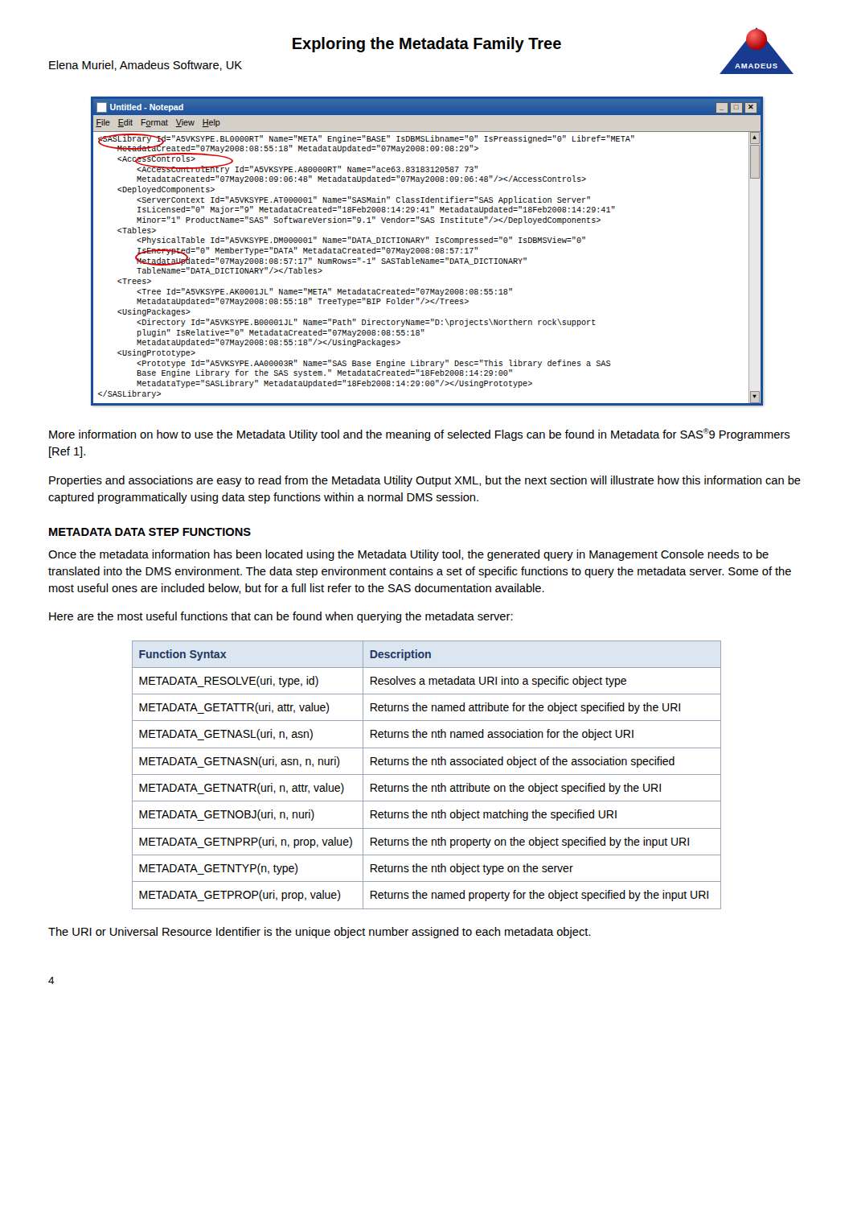AMADEUS
Exploring the Metadata Family Tree
Elena Muriel, Amadeus Software, UK
Untitled - Notepad
_□✕
File Edit Format View Help
<SASLibrary Id="A5VKSYPE.BL0000RT" Name="META" Engine="BASE" IsDBMSLibname="0" IsPreassigned="0" Libref="META"
    MetadataCreated="07May2008:08:55:18" MetadataUpdated="07May2008:09:08:29">
    <AccessControls>
        <AccessControlEntry Id="A5VKSYPE.A80000RT" Name="ace63.83183120587 73"
        MetadataCreated="07May2008:09:06:48" MetadataUpdated="07May2008:09:06:48"/></AccessControls>
    <DeployedComponents>
        <ServerContext Id="A5VKSYPE.AT000001" Name="SASMain" ClassIdentifier="SAS Application Server"
        IsLicensed="0" Major="9" MetadataCreated="18Feb2008:14:29:41" MetadataUpdated="18Feb2008:14:29:41"
        Minor="1" ProductName="SAS" SoftwareVersion="9.1" Vendor="SAS Institute"/></DeployedComponents>
    <Tables>
        <PhysicalTable Id="A5VKSYPE.DM000001" Name="DATA_DICTIONARY" IsCompressed="0" IsDBMSView="0"
        IsEncrypted="0" MemberType="DATA" MetadataCreated="07May2008:08:57:17"
        MetadataUpdated="07May2008:08:57:17" NumRows="-1" SASTableName="DATA_DICTIONARY"
        TableName="DATA_DICTIONARY"/></Tables>
    <Trees>
        <Tree Id="A5VKSYPE.AK0001JL" Name="META" MetadataCreated="07May2008:08:55:18"
        MetadataUpdated="07May2008:08:55:18" TreeType="BIP Folder"/></Trees>
    <UsingPackages>
        <Directory Id="A5VKSYPE.B00001JL" Name="Path" DirectoryName="D:\projects\Northern rock\support
        plugin" IsRelative="0" MetadataCreated="07May2008:08:55:18"
        MetadataUpdated="07May2008:08:55:18"/></UsingPackages>
    <UsingPrototype>
        <Prototype Id="A5VKSYPE.AA00003R" Name="SAS Base Engine Library" Desc="This library defines a SAS
        Base Engine Library for the SAS system." MetadataCreated="18Feb2008:14:29:00"
        MetadataType="SASLibrary" MetadataUpdated="18Feb2008:14:29:00"/></UsingPrototype>
</SASLibrary>
▲
▼
More information on how to use the Metadata Utility tool and the meaning of selected Flags can be found in Metadata for SAS®9 Programmers [Ref 1].
Properties and associations are easy to read from the Metadata Utility Output XML, but the next section will illustrate how this information can be captured programmatically using data step functions within a normal DMS session.
METADATA DATA STEP FUNCTIONS
Once the metadata information has been located using the Metadata Utility tool, the generated query in Management Console needs to be translated into the DMS environment. The data step environment contains a set of specific functions to query the metadata server. Some of the most useful ones are included below, but for a full list refer to the SAS documentation available.
Here are the most useful functions that can be found when querying the metadata server:
| Function Syntax | Description |
| --- | --- |
| METADATA_RESOLVE(uri, type, id) | Resolves a metadata URI into a specific object type |
| METADATA_GETATTR(uri, attr, value) | Returns the named attribute for the object specified by the URI |
| METADATA_GETNASL(uri, n, asn) | Returns the nth named association for the object URI |
| METADATA_GETNASN(uri, asn, n, nuri) | Returns the nth associated object of the association specified |
| METADATA_GETNATR(uri, n, attr, value) | Returns the nth attribute on the object specified by the URI |
| METADATA_GETNOBJ(uri, n, nuri) | Returns the nth object matching the specified URI |
| METADATA_GETNPRP(uri, n, prop, value) | Returns the nth property on the object specified by the input URI |
| METADATA_GETNTYP(n, type) | Returns the nth object type on the server |
| METADATA_GETPROP(uri, prop, value) | Returns the named property for the object specified by the input URI |
The URI or Universal Resource Identifier is the unique object number assigned to each metadata object.
4